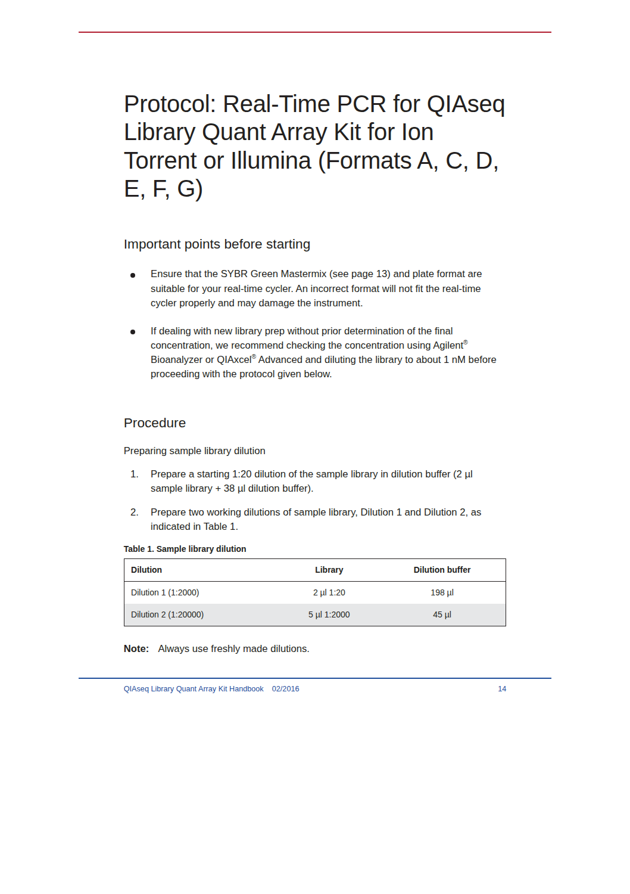Protocol: Real-Time PCR for QIAseq Library Quant Array Kit for Ion Torrent or Illumina (Formats A, C, D, E, F, G)
Important points before starting
Ensure that the SYBR Green Mastermix (see page 13) and plate format are suitable for your real-time cycler. An incorrect format will not fit the real-time cycler properly and may damage the instrument.
If dealing with new library prep without prior determination of the final concentration, we recommend checking the concentration using Agilent® Bioanalyzer or QIAxcel® Advanced and diluting the library to about 1 nM before proceeding with the protocol given below.
Procedure
Preparing sample library dilution
Prepare a starting 1:20 dilution of the sample library in dilution buffer (2 µl sample library + 38 µl dilution buffer).
Prepare two working dilutions of sample library, Dilution 1 and Dilution 2, as indicated in Table 1.
Table 1. Sample library dilution
| Dilution | Library | Dilution buffer |
| --- | --- | --- |
| Dilution 1 (1:2000) | 2 µl 1:20 | 198 µl |
| Dilution 2 (1:20000) | 5 µl 1:2000 | 45 µl |
Note: Always use freshly made dilutions.
QIAseq Library Quant Array Kit Handbook 02/2016 14